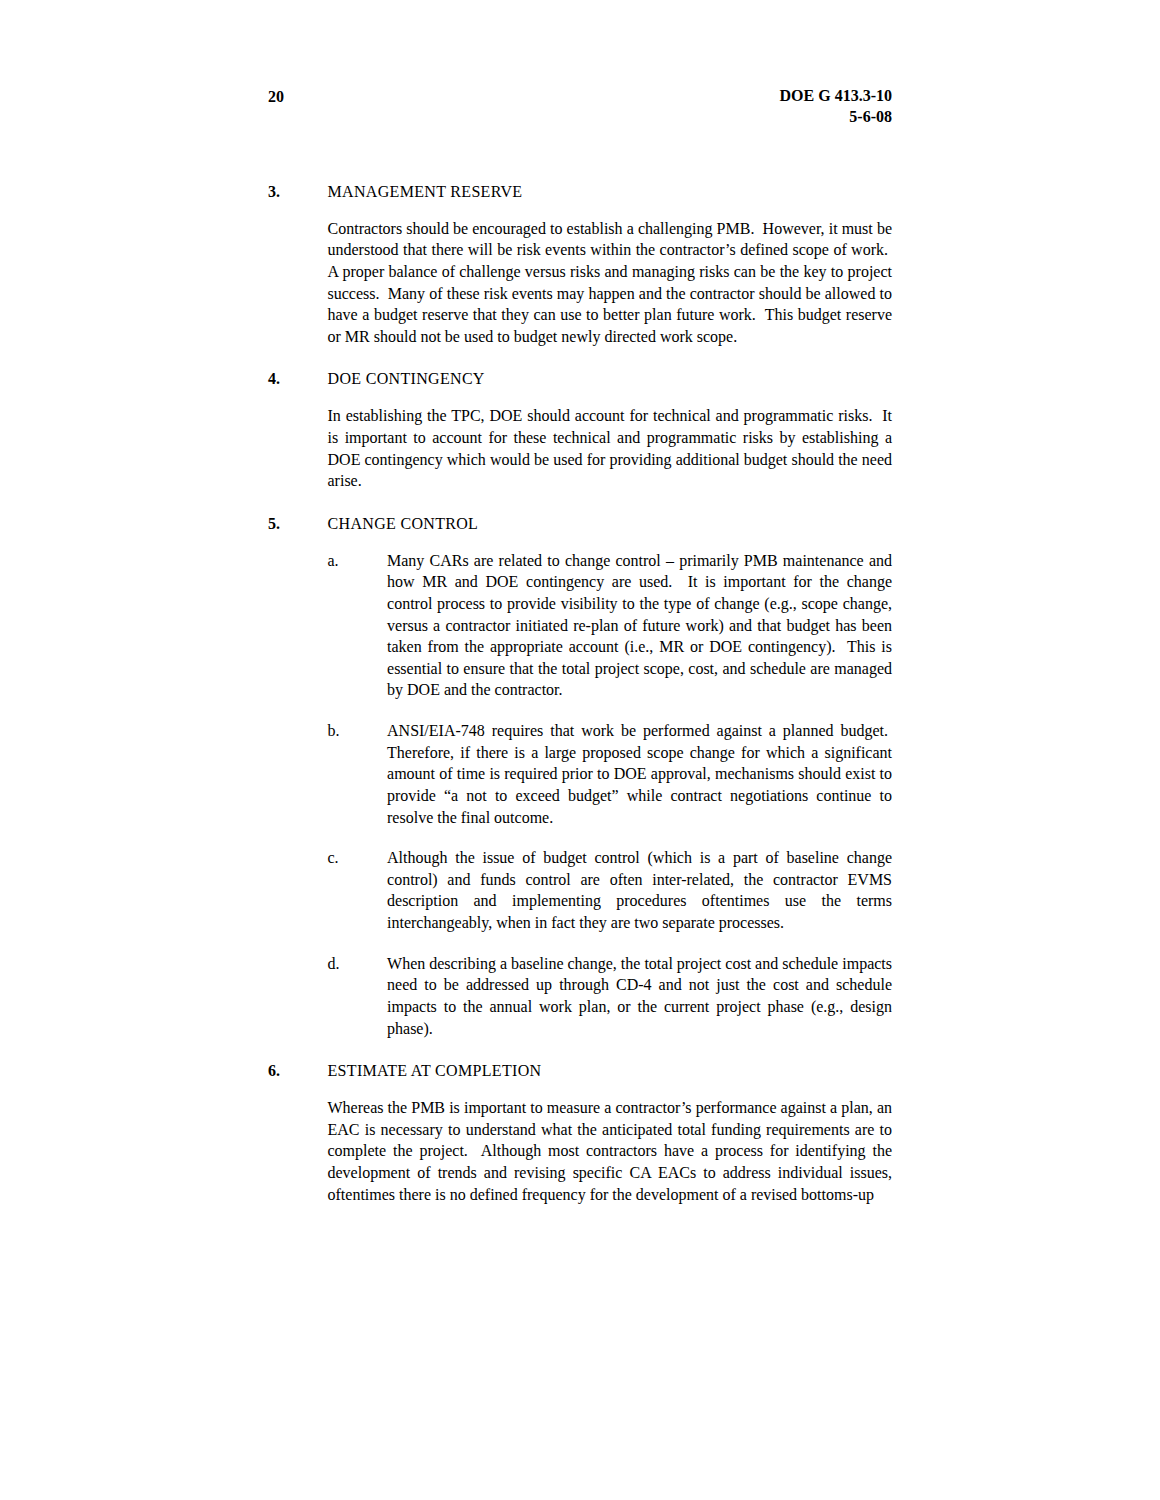20
DOE G 413.3-10
5-6-08
3. MANAGEMENT RESERVE
Contractors should be encouraged to establish a challenging PMB. However, it must be understood that there will be risk events within the contractor’s defined scope of work. A proper balance of challenge versus risks and managing risks can be the key to project success. Many of these risk events may happen and the contractor should be allowed to have a budget reserve that they can use to better plan future work. This budget reserve or MR should not be used to budget newly directed work scope.
4. DOE CONTINGENCY
In establishing the TPC, DOE should account for technical and programmatic risks. It is important to account for these technical and programmatic risks by establishing a DOE contingency which would be used for providing additional budget should the need arise.
5. CHANGE CONTROL
a. Many CARs are related to change control – primarily PMB maintenance and how MR and DOE contingency are used. It is important for the change control process to provide visibility to the type of change (e.g., scope change, versus a contractor initiated re-plan of future work) and that budget has been taken from the appropriate account (i.e., MR or DOE contingency). This is essential to ensure that the total project scope, cost, and schedule are managed by DOE and the contractor.
b. ANSI/EIA-748 requires that work be performed against a planned budget. Therefore, if there is a large proposed scope change for which a significant amount of time is required prior to DOE approval, mechanisms should exist to provide “a not to exceed budget” while contract negotiations continue to resolve the final outcome.
c. Although the issue of budget control (which is a part of baseline change control) and funds control are often inter-related, the contractor EVMS description and implementing procedures oftentimes use the terms interchangeably, when in fact they are two separate processes.
d. When describing a baseline change, the total project cost and schedule impacts need to be addressed up through CD-4 and not just the cost and schedule impacts to the annual work plan, or the current project phase (e.g., design phase).
6. ESTIMATE AT COMPLETION
Whereas the PMB is important to measure a contractor’s performance against a plan, an EAC is necessary to understand what the anticipated total funding requirements are to complete the project. Although most contractors have a process for identifying the development of trends and revising specific CA EACs to address individual issues, oftentimes there is no defined frequency for the development of a revised bottoms-up